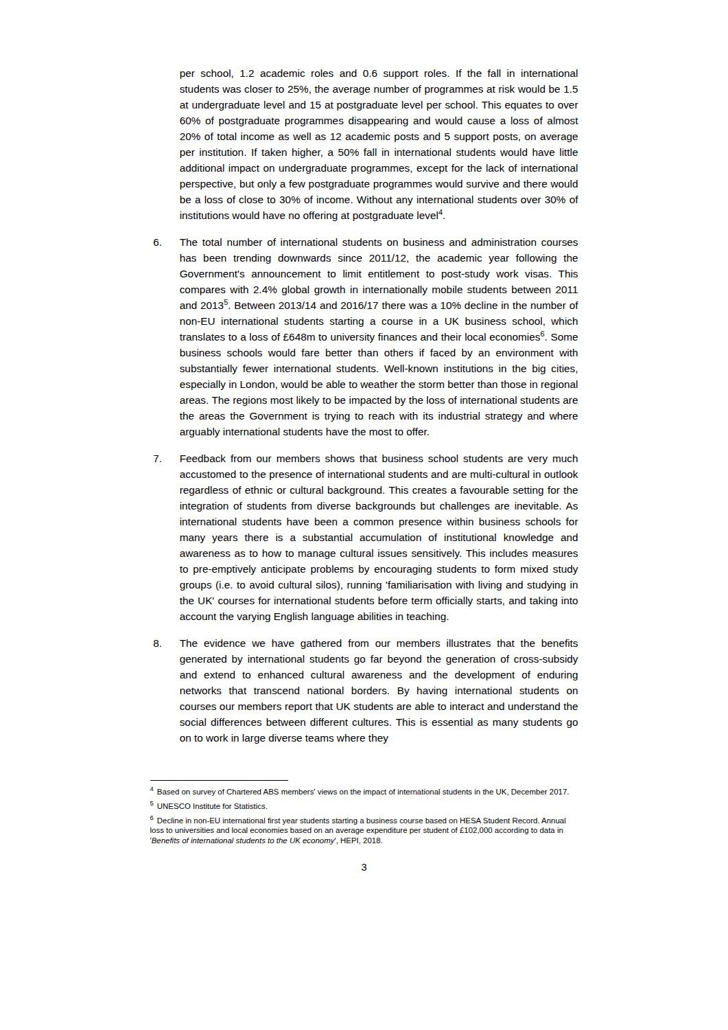per school, 1.2 academic roles and 0.6 support roles. If the fall in international students was closer to 25%, the average number of programmes at risk would be 1.5 at undergraduate level and 15 at postgraduate level per school. This equates to over 60% of postgraduate programmes disappearing and would cause a loss of almost 20% of total income as well as 12 academic posts and 5 support posts, on average per institution. If taken higher, a 50% fall in international students would have little additional impact on undergraduate programmes, except for the lack of international perspective, but only a few postgraduate programmes would survive and there would be a loss of close to 30% of income. Without any international students over 30% of institutions would have no offering at postgraduate level4.
6. The total number of international students on business and administration courses has been trending downwards since 2011/12, the academic year following the Government's announcement to limit entitlement to post-study work visas. This compares with 2.4% global growth in internationally mobile students between 2011 and 20135. Between 2013/14 and 2016/17 there was a 10% decline in the number of non-EU international students starting a course in a UK business school, which translates to a loss of £648m to university finances and their local economies6. Some business schools would fare better than others if faced by an environment with substantially fewer international students. Well-known institutions in the big cities, especially in London, would be able to weather the storm better than those in regional areas. The regions most likely to be impacted by the loss of international students are the areas the Government is trying to reach with its industrial strategy and where arguably international students have the most to offer.
7. Feedback from our members shows that business school students are very much accustomed to the presence of international students and are multi-cultural in outlook regardless of ethnic or cultural background. This creates a favourable setting for the integration of students from diverse backgrounds but challenges are inevitable. As international students have been a common presence within business schools for many years there is a substantial accumulation of institutional knowledge and awareness as to how to manage cultural issues sensitively. This includes measures to pre-emptively anticipate problems by encouraging students to form mixed study groups (i.e. to avoid cultural silos), running 'familiarisation with living and studying in the UK' courses for international students before term officially starts, and taking into account the varying English language abilities in teaching.
8. The evidence we have gathered from our members illustrates that the benefits generated by international students go far beyond the generation of cross-subsidy and extend to enhanced cultural awareness and the development of enduring networks that transcend national borders. By having international students on courses our members report that UK students are able to interact and understand the social differences between different cultures. This is essential as many students go on to work in large diverse teams where they
4 Based on survey of Chartered ABS members' views on the impact of international students in the UK, December 2017.
5 UNESCO Institute for Statistics.
6 Decline in non-EU international first year students starting a business course based on HESA Student Record. Annual loss to universities and local economies based on an average expenditure per student of £102,000 according to data in 'Benefits of international students to the UK economy', HEPI, 2018.
3